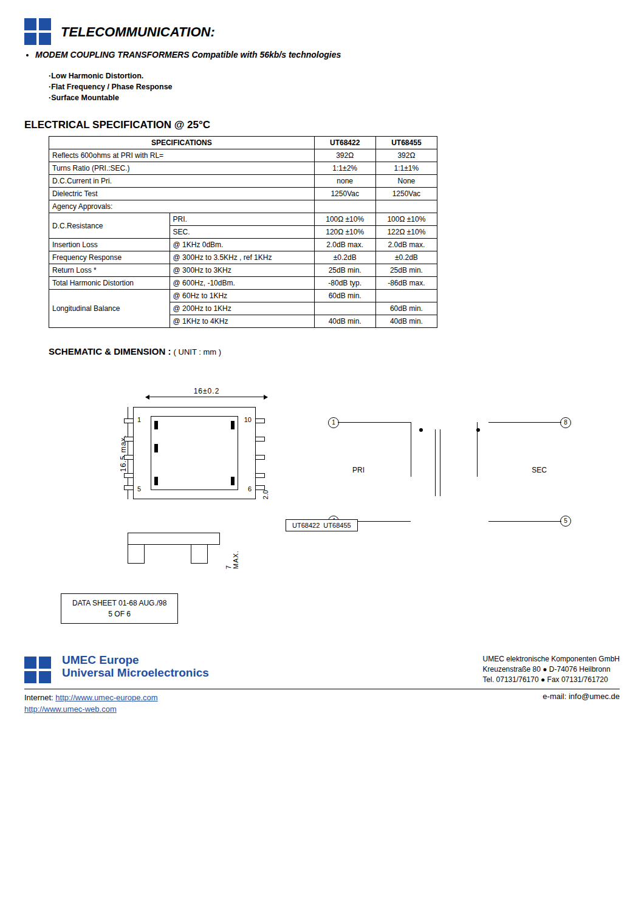TELECOMMUNICATION:
MODEM COUPLING TRANSFORMERS Compatible with 56kb/s technologies
·Low Harmonic Distortion.
·Flat Frequency / Phase Response
·Surface Mountable
ELECTRICAL SPECIFICATION @ 25°C
| SPECIFICATIONS | UT68422 | UT68455 |
| --- | --- | --- |
| Reflects 600ohms at PRI with RL= | 392Ω | 392Ω |
| Turns Ratio (PRI.:SEC.) | 1:1±2% | 1:1±1% |
| D.C.Current in Pri. | none | None |
| Dielectric Test | 1250Vac | 1250Vac |
| Agency Approvals: | | |
| D.C.Resistance | PRI. | 100Ω ±10% | 100Ω ±10% |
| SEC. | 120Ω ±10% | 122Ω ±10% |
| Insertion Loss | @ 1KHz 0dBm. | 2.0dB max. | 2.0dB max. |
| Frequency Response | @ 300Hz to 3.5KHz , ref 1KHz | ±0.2dB | ±0.2dB |
| Return Loss * | @ 300Hz to 3KHz | 25dB min. | 25dB min. |
| Total Harmonic Distortion | @ 600Hz, -10dBm. | -80dB typ. | -86dB max. |
| Longitudinal Balance | @ 60Hz to 1KHz | 60dB min. | |
| @ 200Hz to 1KHz | | 60dB min. |
| @ 1KHz to 4KHz | 40dB min. | 40dB min. |
SCHEMATIC & DIMENSION : ( UNIT : mm )
16±0.2
16.5 max.
1
10
5
6
2.0
7 MAX.
1
8
4
5
PRI
SEC
UT68422 UT68455
DATA SHEET 01-68 AUG./98
5 OF 6
UMEC Europe
Universal Microelectronics
UMEC elektronische Komponenten GmbH
Kreuzenstraße 80 ● D-74076 Heilbronn
Tel. 07131/76170 ● Fax 07131/761720
Internet: http://www.umec-europe.com
http://www.umec-web.com
e-mail: info@umec.de